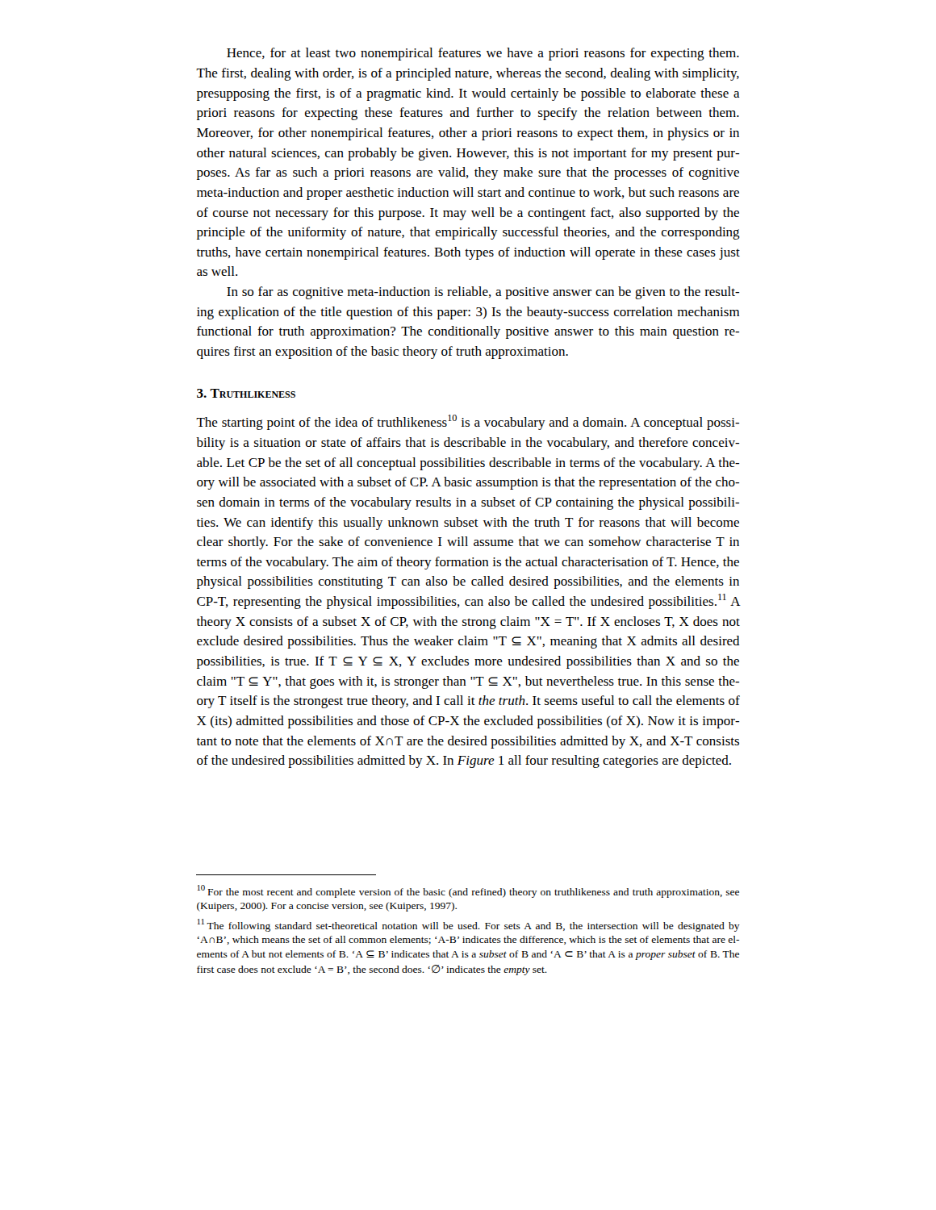Hence, for at least two nonempirical features we have a priori reasons for expecting them. The first, dealing with order, is of a principled nature, whereas the second, dealing with simplicity, presupposing the first, is of a pragmatic kind. It would certainly be possible to elaborate these a priori reasons for expecting these features and further to specify the relation between them. Moreover, for other nonempirical features, other a priori reasons to expect them, in physics or in other natural sciences, can probably be given. However, this is not important for my present purposes. As far as such a priori reasons are valid, they make sure that the processes of cognitive meta-induction and proper aesthetic induction will start and continue to work, but such reasons are of course not necessary for this purpose. It may well be a contingent fact, also supported by the principle of the uniformity of nature, that empirically successful theories, and the corresponding truths, have certain nonempirical features. Both types of induction will operate in these cases just as well.
In so far as cognitive meta-induction is reliable, a positive answer can be given to the resulting explication of the title question of this paper: 3) Is the beauty-success correlation mechanism functional for truth approximation? The conditionally positive answer to this main question requires first an exposition of the basic theory of truth approximation.
3. Truthlikeness
The starting point of the idea of truthlikeness10 is a vocabulary and a domain. A conceptual possibility is a situation or state of affairs that is describable in the vocabulary, and therefore conceivable. Let CP be the set of all conceptual possibilities describable in terms of the vocabulary. A theory will be associated with a subset of CP. A basic assumption is that the representation of the chosen domain in terms of the vocabulary results in a subset of CP containing the physical possibilities. We can identify this usually unknown subset with the truth T for reasons that will become clear shortly. For the sake of convenience I will assume that we can somehow characterise T in terms of the vocabulary. The aim of theory formation is the actual characterisation of T. Hence, the physical possibilities constituting T can also be called desired possibilities, and the elements in CP-T, representing the physical impossibilities, can also be called the undesired possibilities.11 A theory X consists of a subset X of CP, with the strong claim "X = T". If X encloses T, X does not exclude desired possibilities. Thus the weaker claim "T ⊆ X", meaning that X admits all desired possibilities, is true. If T ⊆ Y ⊆ X, Y excludes more undesired possibilities than X and so the claim "T ⊆ Y", that goes with it, is stronger than "T ⊆ X", but nevertheless true. In this sense theory T itself is the strongest true theory, and I call it the truth. It seems useful to call the elements of X (its) admitted possibilities and those of CP-X the excluded possibilities (of X). Now it is important to note that the elements of X∩T are the desired possibilities admitted by X, and X-T consists of the undesired possibilities admitted by X. In Figure 1 all four resulting categories are depicted.
10 For the most recent and complete version of the basic (and refined) theory on truthlikeness and truth approximation, see (Kuipers, 2000). For a concise version, see (Kuipers, 1997).
11 The following standard set-theoretical notation will be used. For sets A and B, the intersection will be designated by ‘A∩B’, which means the set of all common elements; ‘A-B’ indicates the difference, which is the set of elements that are elements of A but not elements of B. ‘A ⊆ B’ indicates that A is a subset of B and ‘A ⊂ B’ that A is a proper subset of B. The first case does not exclude ‘A = B’, the second does. ‘∅’ indicates the empty set.